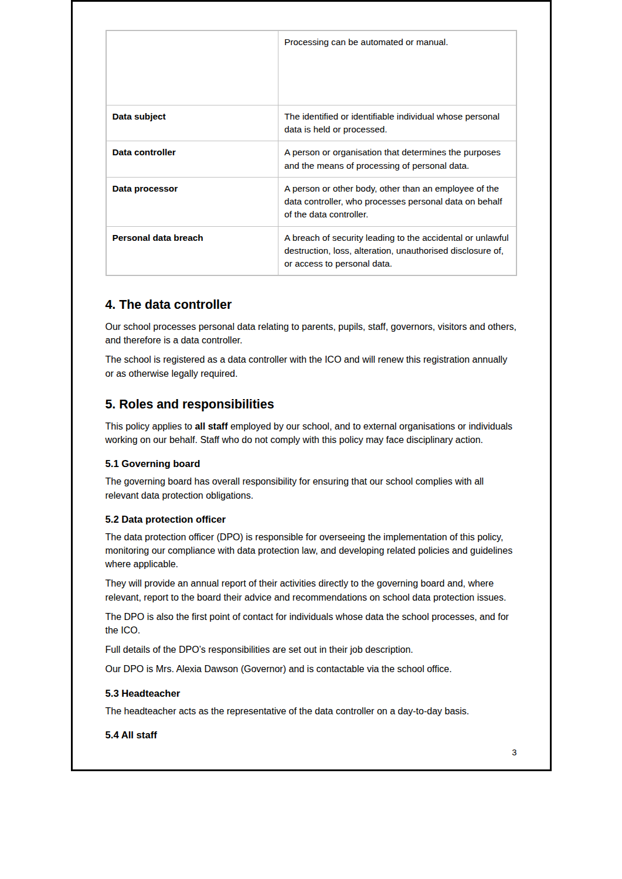| | Processing can be automated or manual. |
| Data subject | The identified or identifiable individual whose personal data is held or processed. |
| Data controller | A person or organisation that determines the purposes and the means of processing of personal data. |
| Data processor | A person or other body, other than an employee of the data controller, who processes personal data on behalf of the data controller. |
| Personal data breach | A breach of security leading to the accidental or unlawful destruction, loss, alteration, unauthorised disclosure of, or access to personal data. |
4. The data controller
Our school processes personal data relating to parents, pupils, staff, governors, visitors and others, and therefore is a data controller.
The school is registered as a data controller with the ICO and will renew this registration annually or as otherwise legally required.
5. Roles and responsibilities
This policy applies to all staff employed by our school, and to external organisations or individuals working on our behalf. Staff who do not comply with this policy may face disciplinary action.
5.1 Governing board
The governing board has overall responsibility for ensuring that our school complies with all relevant data protection obligations.
5.2 Data protection officer
The data protection officer (DPO) is responsible for overseeing the implementation of this policy, monitoring our compliance with data protection law, and developing related policies and guidelines where applicable.
They will provide an annual report of their activities directly to the governing board and, where relevant, report to the board their advice and recommendations on school data protection issues.
The DPO is also the first point of contact for individuals whose data the school processes, and for the ICO.
Full details of the DPO’s responsibilities are set out in their job description.
Our DPO is Mrs. Alexia Dawson (Governor) and is contactable via the school office.
5.3 Headteacher
The headteacher acts as the representative of the data controller on a day-to-day basis.
5.4 All staff
3